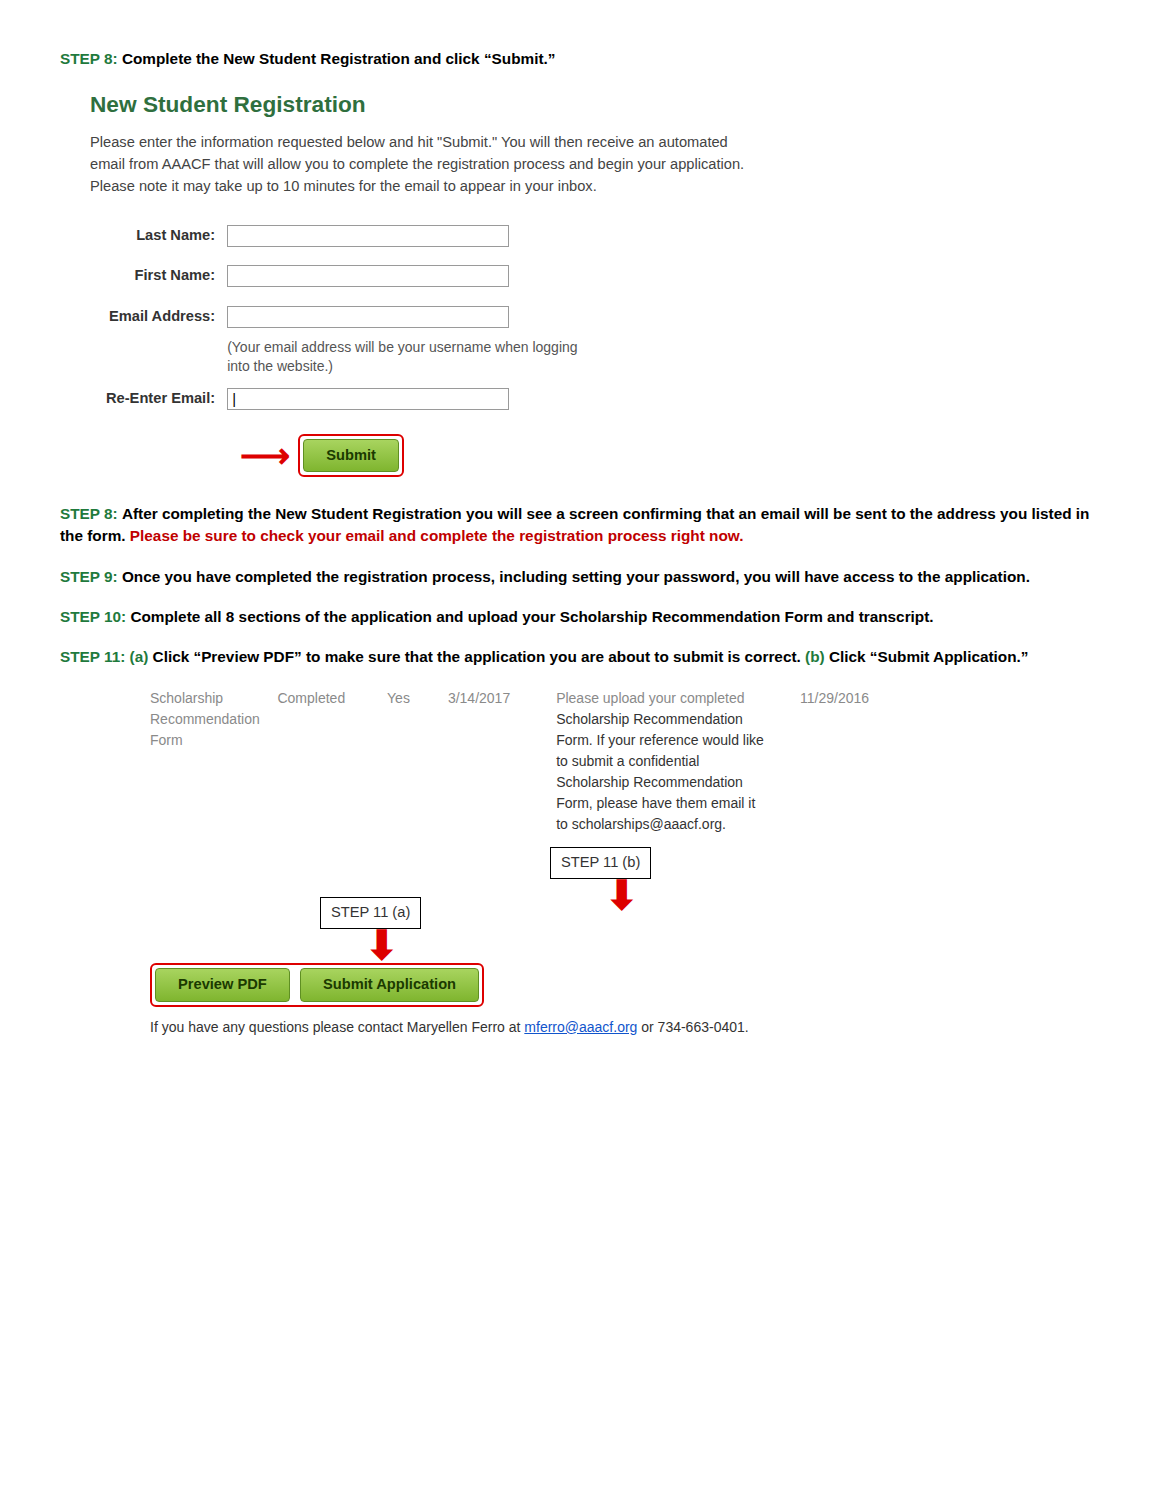STEP 8: Complete the New Student Registration and click “Submit.”
New Student Registration
Please enter the information requested below and hit "Submit." You will then receive an automated email from AAACF that will allow you to complete the registration process and begin your application. Please note it may take up to 10 minutes for the email to appear in your inbox.
| Last Name: | |
| First Name: | |
| Email Address: | (Your email address will be your username when logging into the website.) |
| Re-Enter Email: | |
⟶ Submit
STEP 8: After completing the New Student Registration you will see a screen confirming that an email will be sent to the address you listed in the form. Please be sure to check your email and complete the registration process right now.
STEP 9: Once you have completed the registration process, including setting your password, you will have access to the application.
STEP 10: Complete all 8 sections of the application and upload your Scholarship Recommendation Form and transcript.
STEP 11: (a) Click “Preview PDF” to make sure that the application you are about to submit is correct. (b) Click “Submit Application.”
| Scholarship Recommendation Form | Completed | Yes | 3/14/2017 | Please upload your completed Scholarship Recommendation Form. If your reference would like to submit a confidential Scholarship Recommendation Form, please have them email it to scholarships@aaacf.org. | 11/29/2016 |
STEP 11 (b)
STEP 11 (a)
⬇
⬇
Preview PDF Submit Application
If you have any questions please contact Maryellen Ferro at mferro@aaacf.org or 734-663-0401.